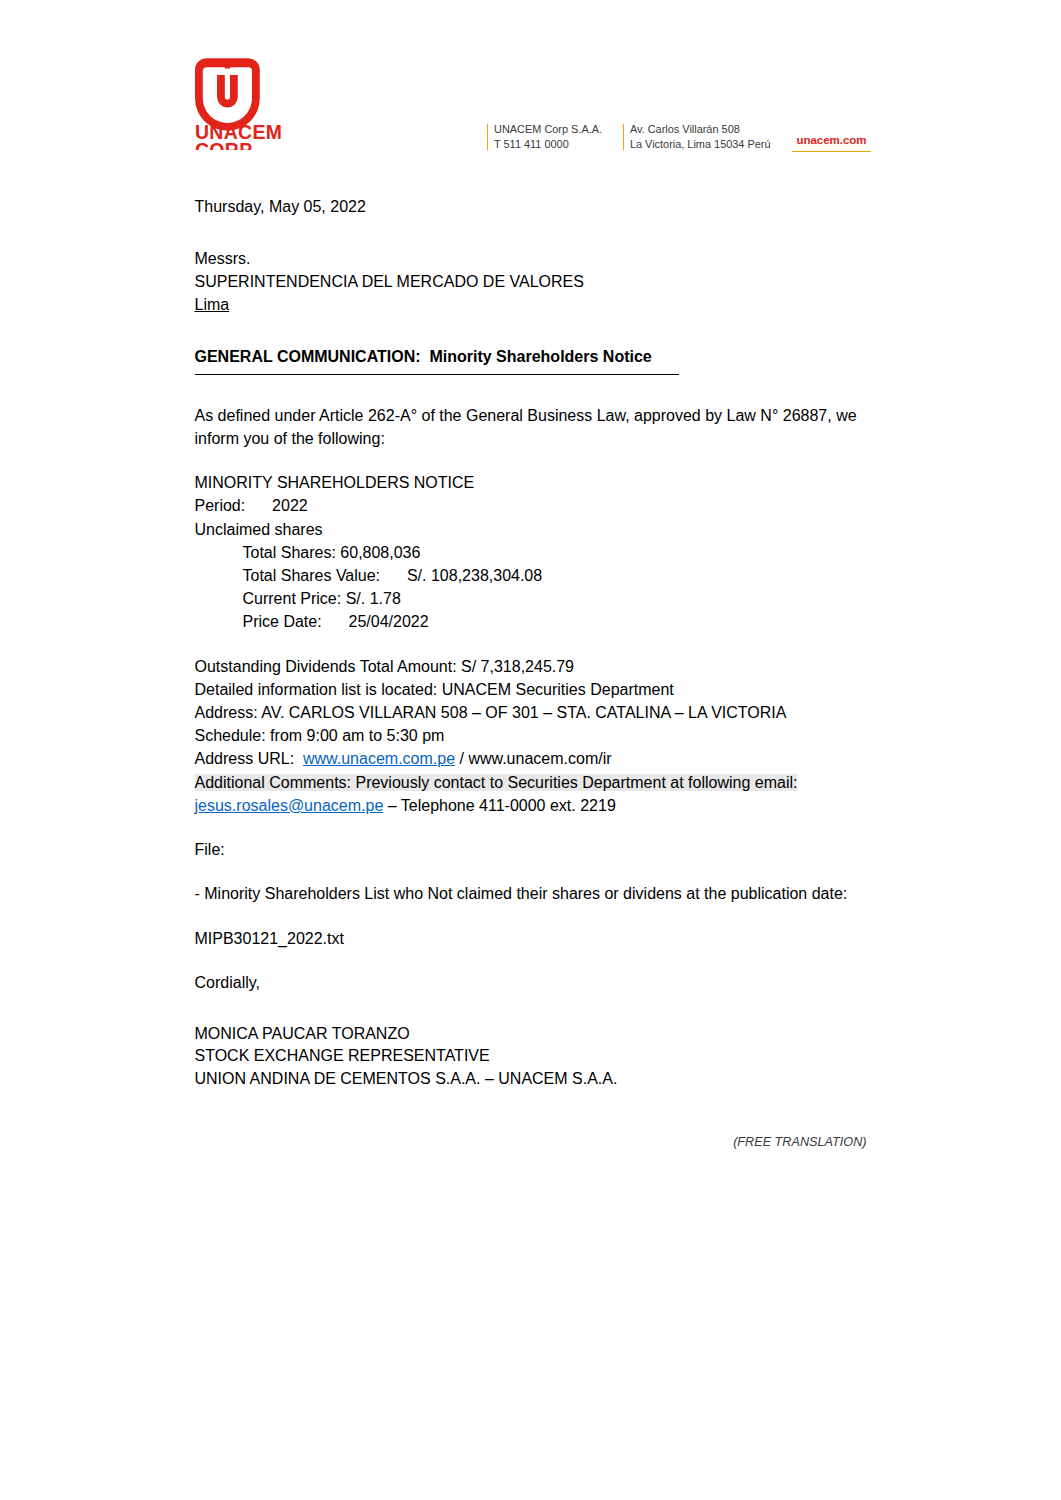UNACEM CORP
UNACEM Corp S.A.A.
T 511 411 0000
Av. Carlos Villarán 508
La Victoria, Lima 15034 Perú
unacem.com
Thursday, May 05, 2022
Messrs.
SUPERINTENDENCIA DEL MERCADO DE VALORES
Lima
GENERAL COMMUNICATION: Minority Shareholders Notice
As defined under Article 262-A° of the General Business Law, approved by Law N° 26887, we inform you of the following:
MINORITY SHAREHOLDERS NOTICE
Period: 2022
Unclaimed shares
Total Shares: 60,808,036
Total Shares Value: S/. 108,238,304.08
Current Price: S/. 1.78
Price Date: 25/04/2022
Outstanding Dividends Total Amount: S/ 7,318,245.79
Detailed information list is located: UNACEM Securities Department
Address: AV. CARLOS VILLARAN 508 – OF 301 – STA. CATALINA – LA VICTORIA
Schedule: from 9:00 am to 5:30 pm
Address URL: www.unacem.com.pe / www.unacem.com/ir
Additional Comments: Previously contact to Securities Department at following email:
jesus.rosales@unacem.pe – Telephone 411-0000 ext. 2219
File:
- Minority Shareholders List who Not claimed their shares or dividens at the publication date:
MIPB30121_2022.txt
Cordially,
MONICA PAUCAR TORANZO
STOCK EXCHANGE REPRESENTATIVE
UNION ANDINA DE CEMENTOS S.A.A. – UNACEM S.A.A.
(FREE TRANSLATION)